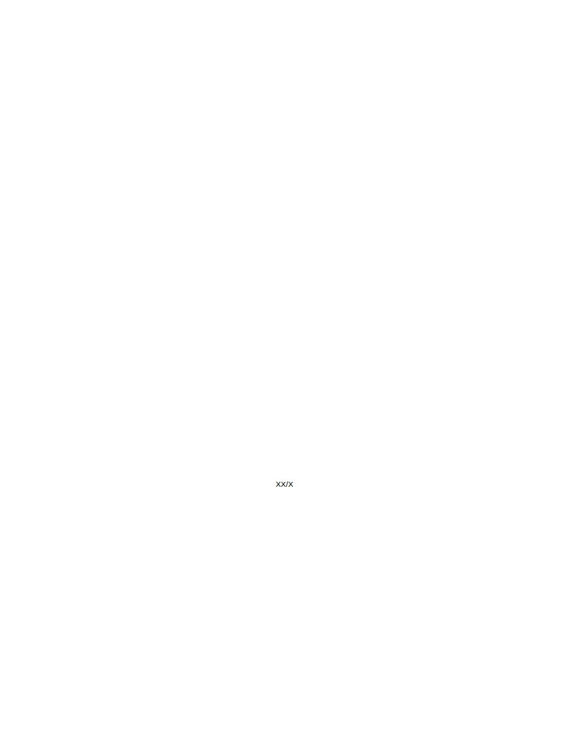XX/X